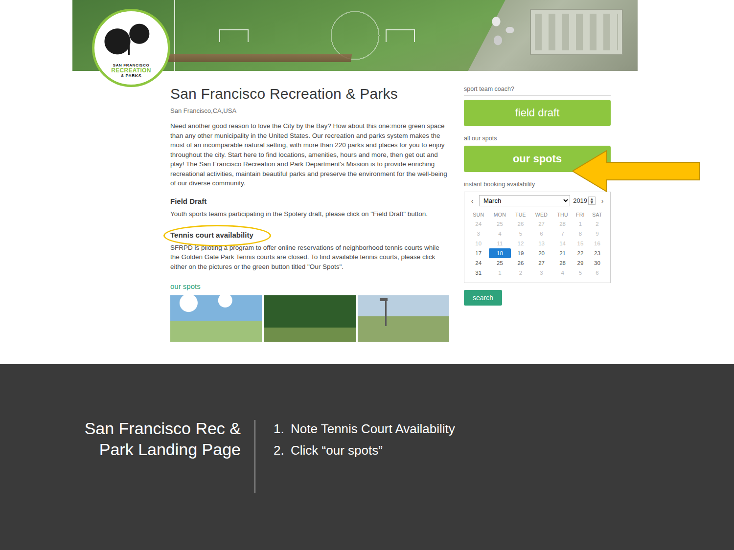SAN FRANCISCO RECREATION & PARKS
San Francisco Recreation & Parks
San Francisco,CA,USA
Need another good reason to love the City by the Bay? How about this one:more green space than any other municipality in the United States. Our recreation and parks system makes the most of an incomparable natural setting, with more than 220 parks and places for you to enjoy throughout the city. Start here to find locations, amenities, hours and more, then get out and play! The San Francisco Recreation and Park Department's Mission is to provide enriching recreational activities, maintain beautiful parks and preserve the environment for the well-being of our diverse community.
Field Draft
Youth sports teams participating in the Spotery draft, please click on "Field Draft" button.
Tennis court availability
SFRPD is piloting a program to offer online reservations of neighborhood tennis courts while the Golden Gate Park Tennis courts are closed. To find available tennis courts, please click either on the pictures or the green button titled "Our Spots".
our spots
sport team coach?
field draft
all our spots
our spots
instant booking availability
‹ March 2019 ▲▼ ›
| SUN | MON | TUE | WED | THU | FRI | SAT |
| --- | --- | --- | --- | --- | --- | --- |
| 24 | 25 | 26 | 27 | 28 | 1 | 2 |
| 3 | 4 | 5 | 6 | 7 | 8 | 9 |
| 10 | 11 | 12 | 13 | 14 | 15 | 16 |
| 17 | 18 | 19 | 20 | 21 | 22 | 23 |
| 24 | 25 | 26 | 27 | 28 | 29 | 30 |
| 31 | 1 | 2 | 3 | 4 | 5 | 6 |
search
San Francisco Rec &
Park Landing Page
Note Tennis Court Availability
Click “our spots”